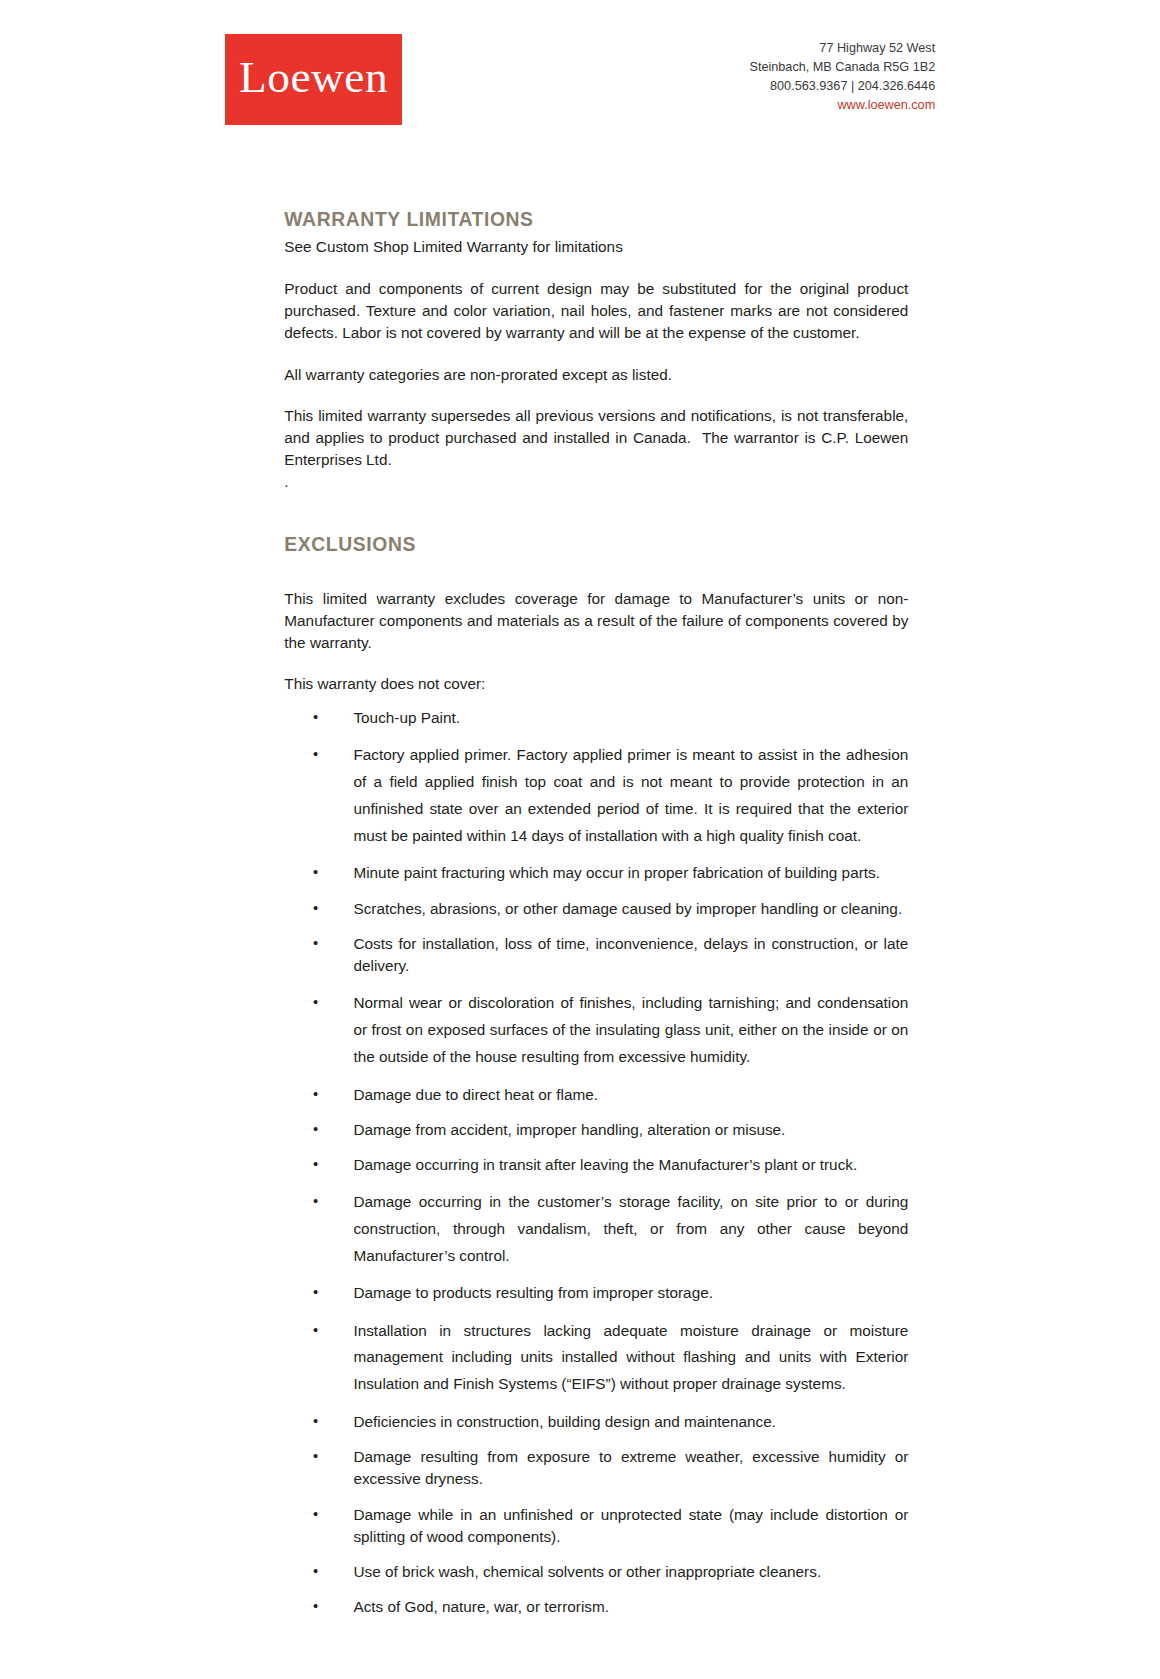Loewen
77 Highway 52 West
Steinbach, MB Canada R5G 1B2
800.563.9367 | 204.326.6446
www.loewen.com
Warranty Limitations
See Custom Shop Limited Warranty for limitations
Product and components of current design may be substituted for the original product purchased. Texture and color variation, nail holes, and fastener marks are not considered defects. Labor is not covered by warranty and will be at the expense of the customer.
All warranty categories are non-prorated except as listed.
This limited warranty supersedes all previous versions and notifications, is not transferable, and applies to product purchased and installed in Canada. The warrantor is C.P. Loewen Enterprises Ltd.
.
Exclusions
This limited warranty excludes coverage for damage to Manufacturer’s units or non-Manufacturer components and materials as a result of the failure of components covered by the warranty.
This warranty does not cover:
Touch-up Paint.
Factory applied primer. Factory applied primer is meant to assist in the adhesion of a field applied finish top coat and is not meant to provide protection in an unfinished state over an extended period of time. It is required that the exterior must be painted within 14 days of installation with a high quality finish coat.
Minute paint fracturing which may occur in proper fabrication of building parts.
Scratches, abrasions, or other damage caused by improper handling or cleaning.
Costs for installation, loss of time, inconvenience, delays in construction, or late delivery.
Normal wear or discoloration of finishes, including tarnishing; and condensation or frost on exposed surfaces of the insulating glass unit, either on the inside or on the outside of the house resulting from excessive humidity.
Damage due to direct heat or flame.
Damage from accident, improper handling, alteration or misuse.
Damage occurring in transit after leaving the Manufacturer’s plant or truck.
Damage occurring in the customer’s storage facility, on site prior to or during construction, through vandalism, theft, or from any other cause beyond Manufacturer’s control.
Damage to products resulting from improper storage.
Installation in structures lacking adequate moisture drainage or moisture management including units installed without flashing and units with Exterior Insulation and Finish Systems (“EIFS”) without proper drainage systems.
Deficiencies in construction, building design and maintenance.
Damage resulting from exposure to extreme weather, excessive humidity or excessive dryness.
Damage while in an unfinished or unprotected state (may include distortion or splitting of wood components).
Use of brick wash, chemical solvents or other inappropriate cleaners.
Acts of God, nature, war, or terrorism.